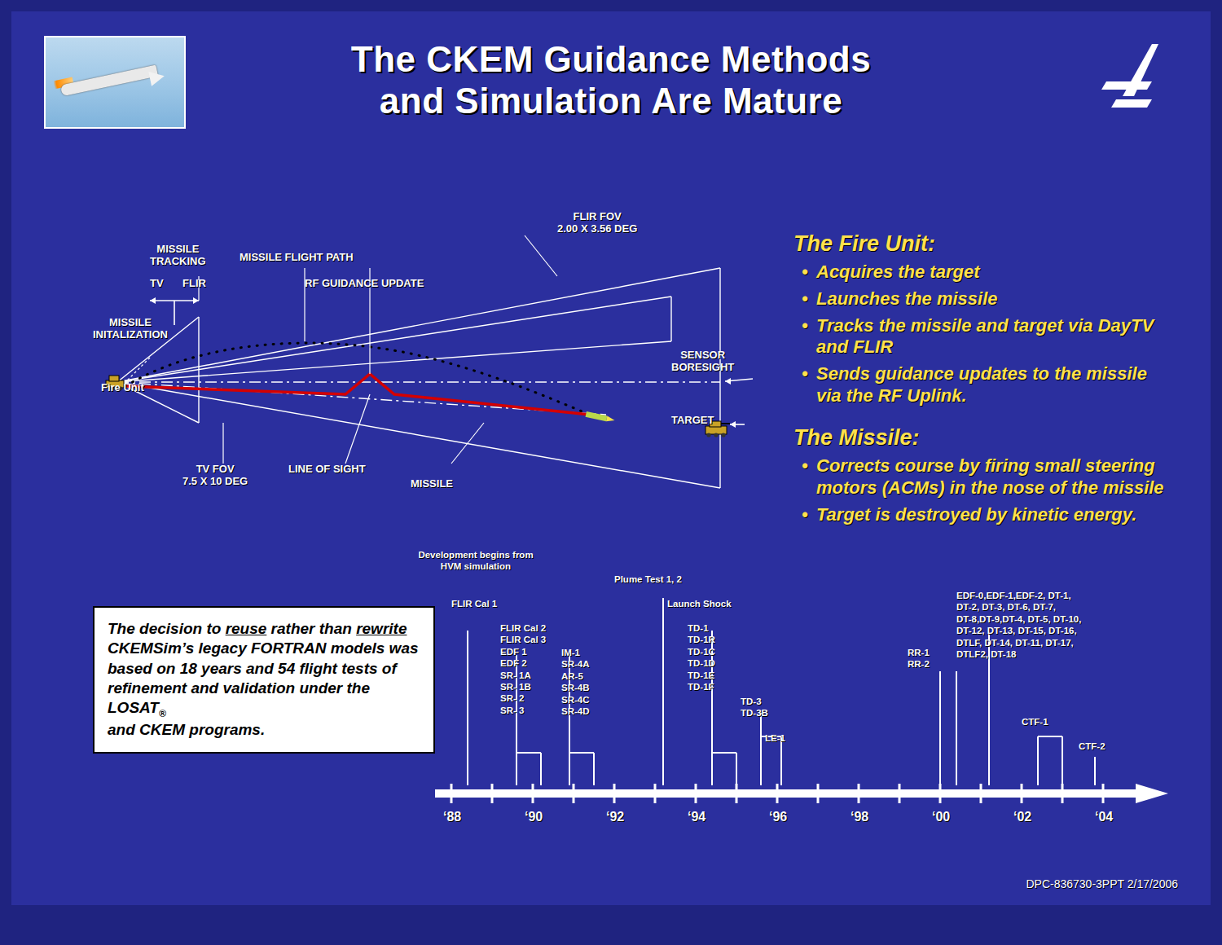The CKEM Guidance Methods
and Simulation Are Mature
FLIR FOV
2.00 X 3.56 DEG
MISSILE
TRACKING
MISSILE FLIGHT PATH
TV
FLIR
RF GUIDANCE UPDATE
MISSILE
INITALIZATION
Fire Unit
SENSOR
BORESIGHT
TARGET
LINE OF SIGHT
MISSILE
TV FOV
7.5 X 10 DEG
The Fire Unit:
Acquires the target
Launches the missile
Tracks the missile and target via DayTV and FLIR
Sends guidance updates to the missile via the RF Uplink.
The Missile:
Corrects course by firing small steering motors (ACMs) in the nose of the missile
Target is destroyed by kinetic energy.
The decision to reuse rather than rewrite CKEMSim’s legacy FORTRAN models was based on 18 years and 54 flight tests of refinement and validation under the LOSAT®
and CKEM programs.
Development begins from
HVM simulation
FLIR Cal 1
FLIR Cal 2
FLIR Cal 3
EDF 1
EDF 2
SR- 1A
SR- 1B
SR- 2
SR- 3
IM-1
SR-4A
AR-5
SR-4B
SR-4C
SR-4D
Plume Test 1, 2
Launch Shock
TD-1
TD-1R
TD-1C
TD-1D
TD-1E
TD-1F
TD-3
TD-3B
LE-1
RR-1
RR-2
EDF-0,EDF-1,EDF-2, DT-1,
DT-2, DT-3, DT-6, DT-7,
DT-8,DT-9,DT-4, DT-5, DT-10,
DT-12, DT-13, DT-15, DT-16,
DTLF, DT-14, DT-11, DT-17,
DTLF2, DT-18
CTF-1
CTF-2
‘88
‘90
‘92
‘94
‘96
‘98
‘00
‘02
‘04
DPC-836730-3PPT 2/17/2006